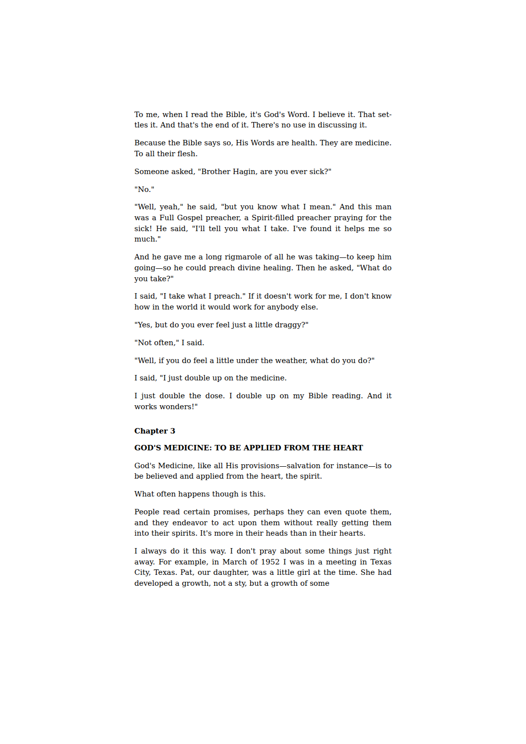To me, when I read the Bible, it's God's Word. I believe it. That settles it. And that's the end of it. There's no use in discussing it.
Because the Bible says so, His Words are health. They are medicine. To all their flesh.
Someone asked, "Brother Hagin, are you ever sick?"
"No."
"Well, yeah," he said, "but you know what I mean." And this man was a Full Gospel preacher, a Spirit-filled preacher praying for the sick! He said, "I'll tell you what I take. I've found it helps me so much."
And he gave me a long rigmarole of all he was taking—to keep him going—so he could preach divine healing. Then he asked, "What do you take?"
I said, "I take what I preach." If it doesn't work for me, I don't know how in the world it would work for anybody else.
"Yes, but do you ever feel just a little draggy?"
"Not often," I said.
"Well, if you do feel a little under the weather, what do you do?"
I said, "I just double up on the medicine.
I just double the dose. I double up on my Bible reading. And it works wonders!"
Chapter 3
GOD'S MEDICINE: TO BE APPLIED FROM THE HEART
God's Medicine, like all His provisions—salvation for instance—is to be believed and applied from the heart, the spirit.
What often happens though is this.
People read certain promises, perhaps they can even quote them, and they endeavor to act upon them without really getting them into their spirits. It's more in their heads than in their hearts.
I always do it this way. I don't pray about some things just right away. For example, in March of 1952 I was in a meeting in Texas City, Texas. Pat, our daughter, was a little girl at the time. She had developed a growth, not a sty, but a growth of some